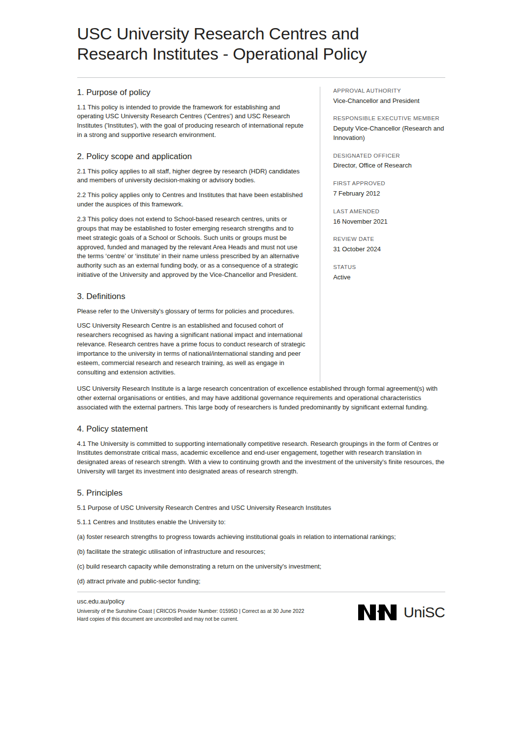USC University Research Centres and
Research Institutes - Operational Policy
1. Purpose of policy
1.1 This policy is intended to provide the framework for establishing and operating USC University Research Centres ('Centres') and USC Research Institutes ('Institutes'), with the goal of producing research of international repute in a strong and supportive research environment.
2. Policy scope and application
2.1 This policy applies to all staff, higher degree by research (HDR) candidates and members of university decision-making or advisory bodies.
2.2 This policy applies only to Centres and Institutes that have been established under the auspices of this framework.
2.3 This policy does not extend to School-based research centres, units or groups that may be established to foster emerging research strengths and to meet strategic goals of a School or Schools. Such units or groups must be approved, funded and managed by the relevant Area Heads and must not use the terms ‘centre’ or ‘institute’ in their name unless prescribed by an alternative authority such as an external funding body, or as a consequence of a strategic initiative of the University and approved by the Vice-Chancellor and President.
3. Definitions
Please refer to the University's glossary of terms for policies and procedures.
USC University Research Centre is an established and focused cohort of researchers recognised as having a significant national impact and international relevance. Research centres have a prime focus to conduct research of strategic importance to the university in terms of national/international standing and peer esteem, commercial research and research training, as well as engage in consulting and extension activities.
Approval authority
Vice-Chancellor and President
Responsible executive member
Deputy Vice-Chancellor (Research and Innovation)
Designated officer
Director, Office of Research
First approved
7 February 2012
Last amended
16 November 2021
Review date
31 October 2024
Status
Active
USC University Research Institute is a large research concentration of excellence established through formal agreement(s) with other external organisations or entities, and may have additional governance requirements and operational characteristics associated with the external partners. This large body of researchers is funded predominantly by significant external funding.
4. Policy statement
4.1 The University is committed to supporting internationally competitive research. Research groupings in the form of Centres or Institutes demonstrate critical mass, academic excellence and end-user engagement, together with research translation in designated areas of research strength. With a view to continuing growth and the investment of the university's finite resources, the University will target its investment into designated areas of research strength.
5. Principles
5.1 Purpose of USC University Research Centres and USC University Research Institutes
5.1.1 Centres and Institutes enable the University to:
(a) foster research strengths to progress towards achieving institutional goals in relation to international rankings;
(b) facilitate the strategic utilisation of infrastructure and resources;
(c) build research capacity while demonstrating a return on the university's investment;
(d) attract private and public-sector funding;
usc.edu.au/policy
University of the Sunshine Coast | CRICOS Provider Number: 01595D | Correct as at 30 June 2022
Hard copies of this document are uncontrolled and may not be current.
UniSC